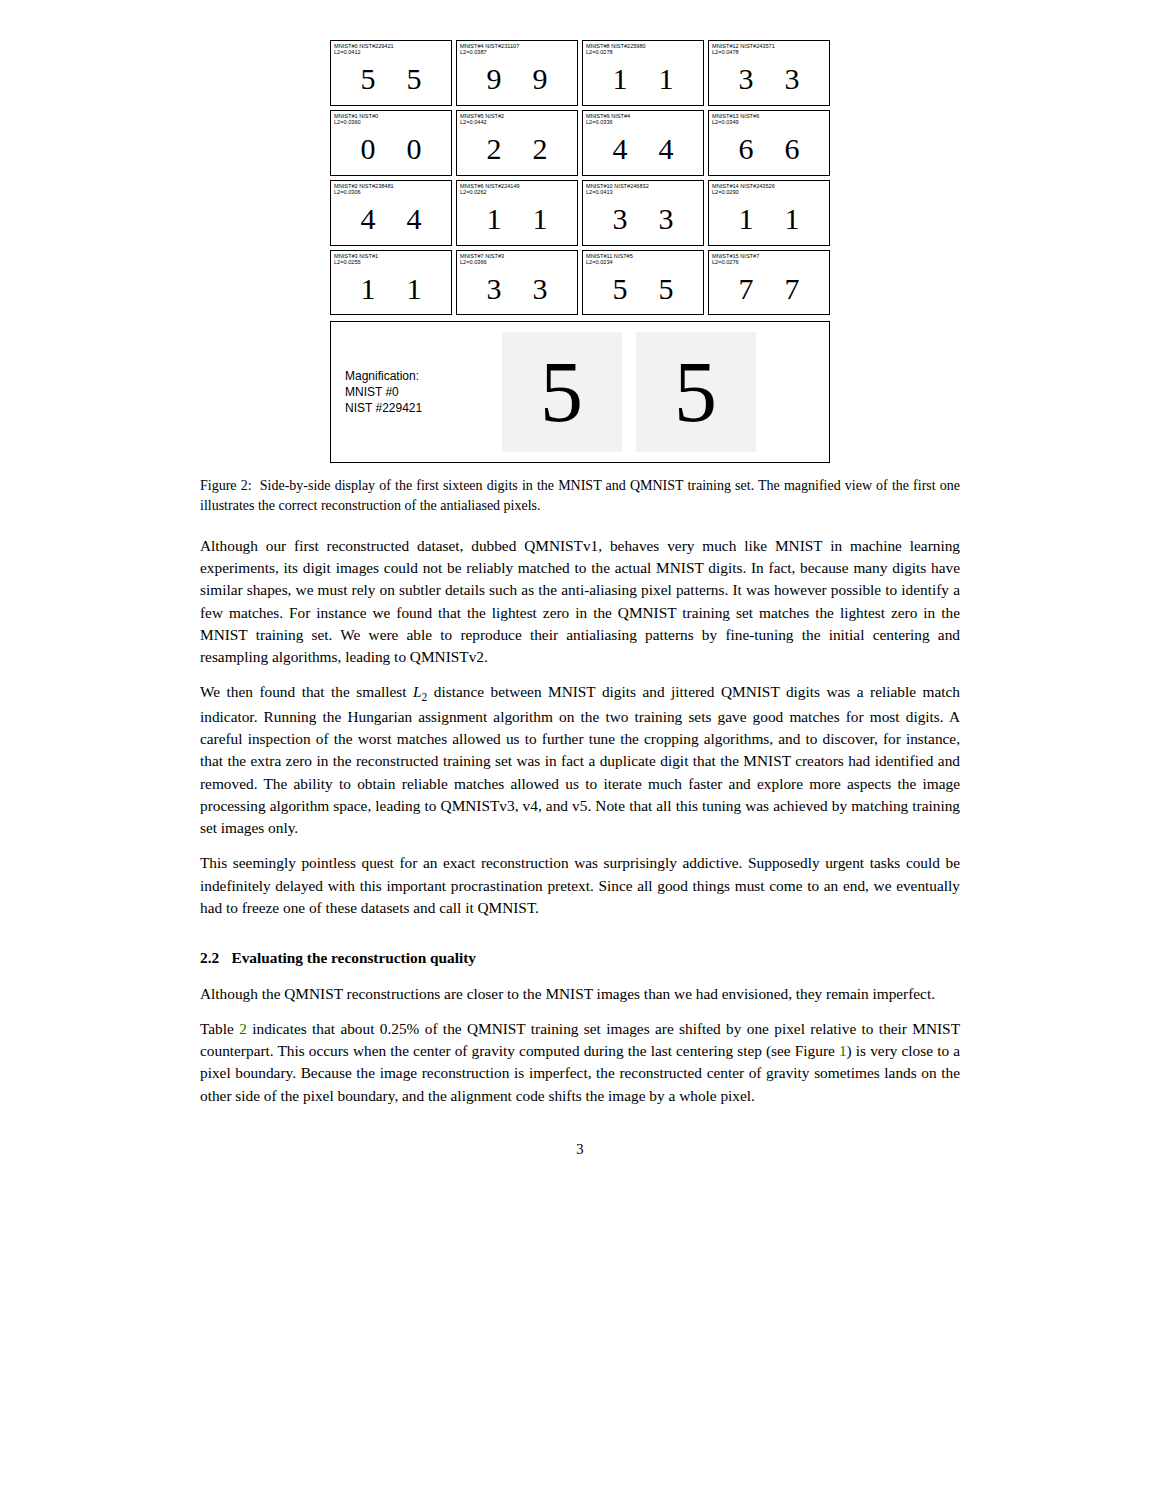MNIST#0 NIST#229421
L2=0.0412
5
5
MNIST#4 NIST#231107
L2=0.0387
9
9
MNIST#8 NIST#225980
L2=0.0278
1
1
MNIST#12 NIST#243571
L2=0.0478
3
3
MNIST#1 NIST#0
L2=0.0360
0
0
MNIST#5 NIST#2
L2=0.0442
2
2
MNIST#9 NIST#4
L2=0.0336
4
4
MNIST#13 NIST#6
L2=0.0349
6
6
MNIST#2 NIST#238481
L2=0.0306
4
4
MNIST#6 NIST#224149
L2=0.0262
1
1
MNIST#10 NIST#246832
L2=0.0413
3
3
MNIST#14 NIST#243526
L2=0.0290
1
1
MNIST#3 NIST#1
L2=0.0255
1
1
MNIST#7 NIST#3
L2=0.0366
3
3
MNIST#11 NIST#5
L2=0.0234
5
5
MNIST#15 NIST#7
L2=0.0276
7
7
Magnification:
MNIST #0
NIST #229421
5
5
Figure 2: Side-by-side display of the first sixteen digits in the MNIST and QMNIST training set. The magnified view of the first one illustrates the correct reconstruction of the antialiased pixels.
Although our first reconstructed dataset, dubbed QMNISTv1, behaves very much like MNIST in machine learning experiments, its digit images could not be reliably matched to the actual MNIST digits. In fact, because many digits have similar shapes, we must rely on subtler details such as the anti-aliasing pixel patterns. It was however possible to identify a few matches. For instance we found that the lightest zero in the QMNIST training set matches the lightest zero in the MNIST training set. We were able to reproduce their antialiasing patterns by fine-tuning the initial centering and resampling algorithms, leading to QMNISTv2.
We then found that the smallest L2 distance between MNIST digits and jittered QMNIST digits was a reliable match indicator. Running the Hungarian assignment algorithm on the two training sets gave good matches for most digits. A careful inspection of the worst matches allowed us to further tune the cropping algorithms, and to discover, for instance, that the extra zero in the reconstructed training set was in fact a duplicate digit that the MNIST creators had identified and removed. The ability to obtain reliable matches allowed us to iterate much faster and explore more aspects the image processing algorithm space, leading to QMNISTv3, v4, and v5. Note that all this tuning was achieved by matching training set images only.
This seemingly pointless quest for an exact reconstruction was surprisingly addictive. Supposedly urgent tasks could be indefinitely delayed with this important procrastination pretext. Since all good things must come to an end, we eventually had to freeze one of these datasets and call it QMNIST.
2.2 Evaluating the reconstruction quality
Although the QMNIST reconstructions are closer to the MNIST images than we had envisioned, they remain imperfect.
Table 2 indicates that about 0.25% of the QMNIST training set images are shifted by one pixel relative to their MNIST counterpart. This occurs when the center of gravity computed during the last centering step (see Figure 1) is very close to a pixel boundary. Because the image reconstruction is imperfect, the reconstructed center of gravity sometimes lands on the other side of the pixel boundary, and the alignment code shifts the image by a whole pixel.
3